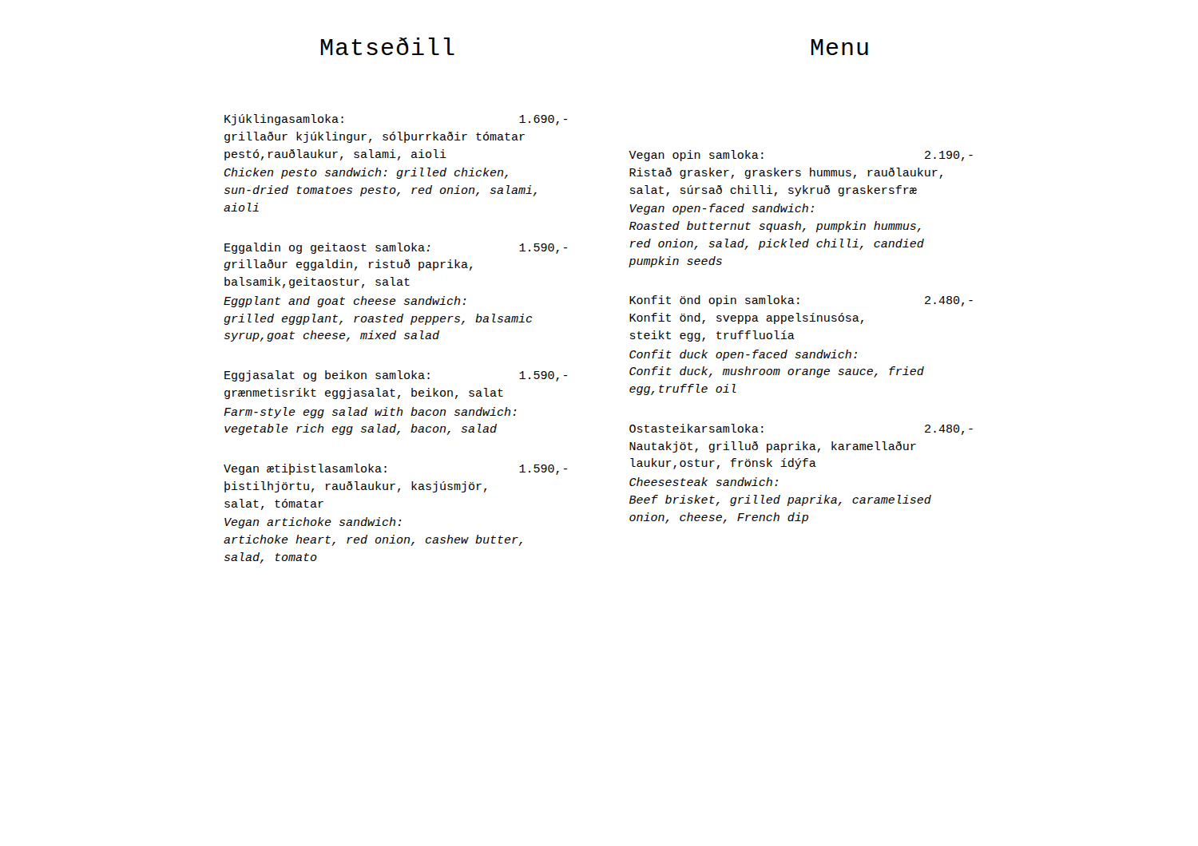Matseðill
Menu
Kjúklingasamloka: 1.690,-
grillaður kjúklingur, sólþurrkaðir tómatar
pestó,rauðlaukur, salami, aioli
Chicken pesto sandwich: grilled chicken,
sun-dried tomatoes pesto, red onion, salami,
aioli
Eggaldin og geitaost samloka: 1.590,-
grillaður eggaldin, ristuð paprika,
balsamik,geitaostur, salat
Eggplant and goat cheese sandwich:
grilled eggplant, roasted peppers, balsamic
syrup,goat cheese, mixed salad
Eggjasalat og beikon samloka: 1.590,-
grænmetisríkt eggjasalat, beikon, salat
Farm-style egg salad with bacon sandwich:
vegetable rich egg salad, bacon, salad
Vegan ætiþistlasamloka: 1.590,-
þistilhjörtu, rauðlaukur, kasjúsmjör,
salat, tómatar
Vegan artichoke sandwich:
artichoke heart, red onion, cashew butter,
salad, tomato
Vegan opin samloka: 2.190,-
Ristað grasker, graskers hummus, rauðlaukur,
salat, súrsað chilli, sykruð graskersfræ
Vegan open-faced sandwich:
Roasted butternut squash, pumpkin hummus,
red onion, salad, pickled chilli, candied
pumpkin seeds
Konfit önd opin samloka: 2.480,-
Konfit önd, sveppa appelsínusósa,
steikt egg, truffluolía
Confit duck open-faced sandwich:
Confit duck, mushroom orange sauce, fried
egg,truffle oil
Ostasteikarsamloka: 2.480,-
Nautakjöt, grilluð paprika, karamellaður
laukur,ostur, frönsk ídýfa
Cheesesteak sandwich:
Beef brisket, grilled paprika, caramelised
onion, cheese, French dip